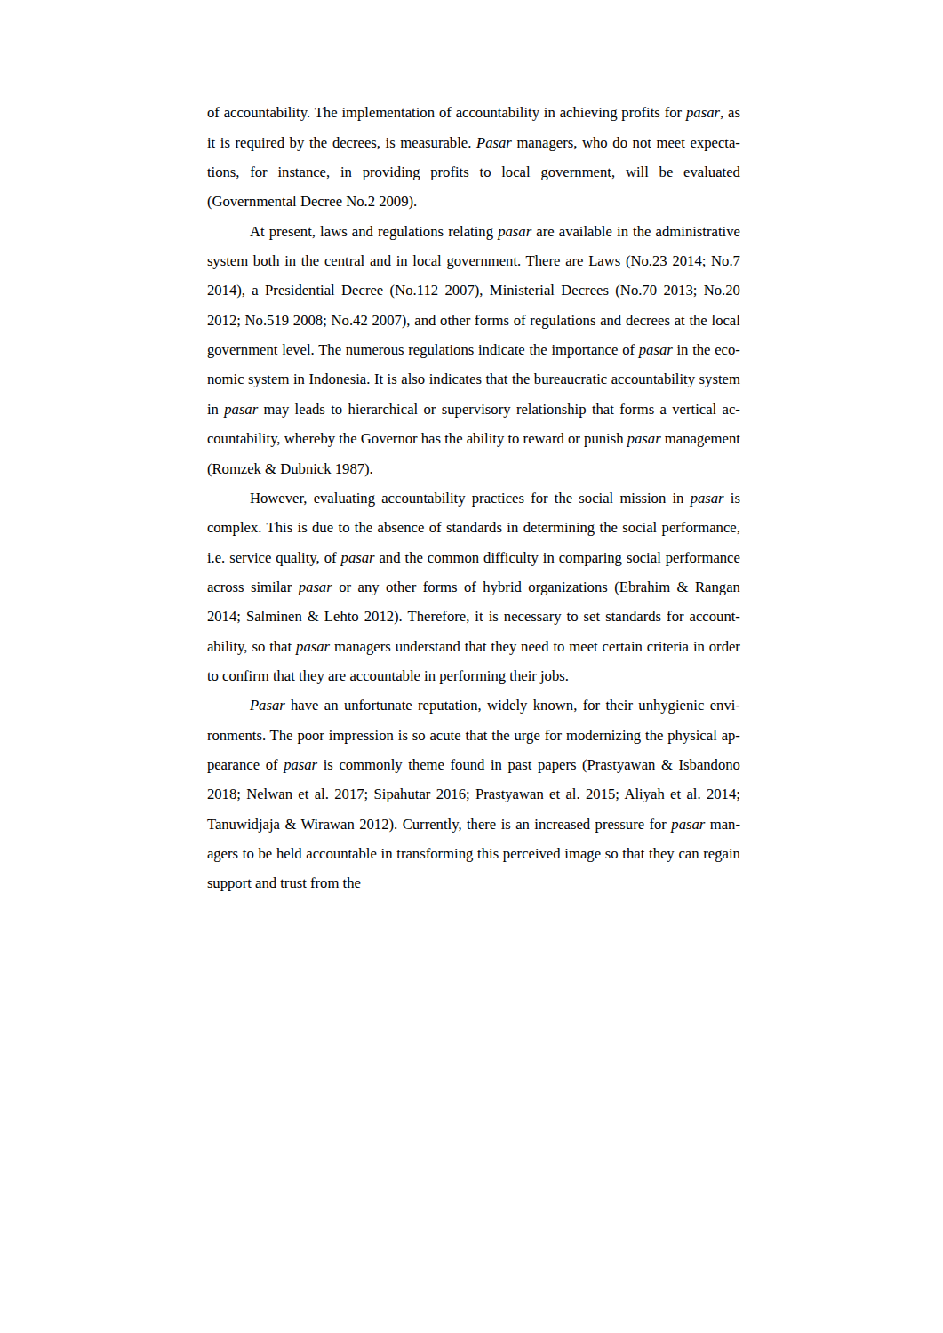of accountability. The implementation of accountability in achieving profits for pasar, as it is required by the decrees, is measurable. Pasar managers, who do not meet expectations, for instance, in providing profits to local government, will be evaluated (Governmental Decree No.2 2009).
At present, laws and regulations relating pasar are available in the administrative system both in the central and in local government. There are Laws (No.23 2014; No.7 2014), a Presidential Decree (No.112 2007), Ministerial Decrees (No.70 2013; No.20 2012; No.519 2008; No.42 2007), and other forms of regulations and decrees at the local government level. The numerous regulations indicate the importance of pasar in the economic system in Indonesia. It is also indicates that the bureaucratic accountability system in pasar may leads to hierarchical or supervisory relationship that forms a vertical accountability, whereby the Governor has the ability to reward or punish pasar management (Romzek & Dubnick 1987).
However, evaluating accountability practices for the social mission in pasar is complex. This is due to the absence of standards in determining the social performance, i.e. service quality, of pasar and the common difficulty in comparing social performance across similar pasar or any other forms of hybrid organizations (Ebrahim & Rangan 2014; Salminen & Lehto 2012). Therefore, it is necessary to set standards for accountability, so that pasar managers understand that they need to meet certain criteria in order to confirm that they are accountable in performing their jobs.
Pasar have an unfortunate reputation, widely known, for their unhygienic environments. The poor impression is so acute that the urge for modernizing the physical appearance of pasar is commonly theme found in past papers (Prastyawan & Isbandono 2018; Nelwan et al. 2017; Sipahutar 2016; Prastyawan et al. 2015; Aliyah et al. 2014; Tanuwidjaja & Wirawan 2012). Currently, there is an increased pressure for pasar managers to be held accountable in transforming this perceived image so that they can regain support and trust from the